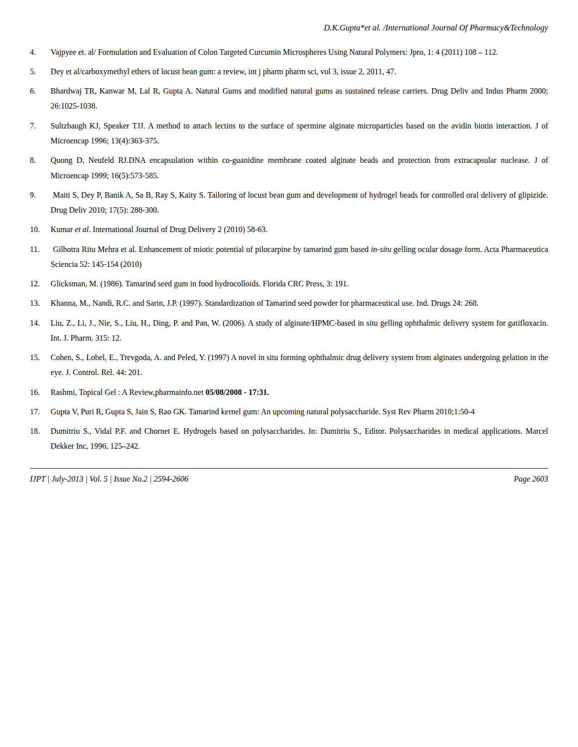D.K.Gupta*et al. /International Journal Of Pharmacy&Technology
4. Vajpyee et. al/ Formulation and Evaluation of Colon Targeted Curcumin Microspheres Using Natural Polymers: Jpro, 1: 4 (2011) 108 – 112.
5. Dey et al/carboxymethyl ethers of locust bean gum: a review, int j pharm pharm sci, vol 3, issue 2, 2011, 47.
6. Bhardwaj TR, Kanwar M, Lal R, Gupta A. Natural Gums and modified natural gums as sustained release carriers. Drug Deliv and Indus Pharm 2000; 26:1025-1038.
7. Sultzbaugh KJ, Speaker TJJ. A method to attach lectins to the surface of spermine alginate microparticles based on the avidin biotin interaction. J of Microencap 1996; 13(4):363-375.
8. Quong D, Neufeld RJ.DNA encapsulation within co‐guanidine membrane coated alginate beads and protection from extracapsular nuclease. J of Microencap 1999; 16(5):573-585.
9. Maiti S, Dey P, Banik A, Sa B, Ray S, Kaity S. Tailoring of locust bean gum and development of hydrogel beads for controlled oral delivery of glipizide. Drug Deliv 2010; 17(5): 288-300.
10. Kumar et al. International Journal of Drug Delivery 2 (2010) 58-63.
11. Gilhotra Ritu Mehra et al. Enhancement of miotic potential of pilocarpine by tamarind gum based in-situ gelling ocular dosage form. Acta Pharmaceutica Sciencia 52: 145-154 (2010)
12. Glicksman, M. (1986). Tamarind seed gum in food hydrocolloids. Florida CRC Press, 3: 191.
13. Khanna, M., Nandi, R.C. and Sarin, J.P. (1997). Standardization of Tamarind seed powder for pharmaceutical use. Ind. Drugs 24: 268.
14. Liu, Z., Li, J., Nie, S., Liu, H., Ding, P. and Pan, W. (2006). A study of alginate/HPMC-based in situ gelling ophthalmic delivery system for gatifloxacin. Int. J. Pharm. 315: 12.
15. Cohen, S., Lobel, E., Trevgoda, A. and Peled, Y. (1997) A novel in situ forming ophthalmic drug delivery system from alginates undergoing gelation in the eye. J. Control. Rel. 44: 201.
16. Rashmi, Topical Gel : A Review,pharmainfo.net 05/08/2008 - 17:31.
17. Gupta V, Puri R, Gupta S, Jain S, Rao GK. Tamarind kernel gum: An upcoming natural polysaccharide. Syst Rev Pharm 2010;1:50-4
18. Dumitriu S., Vidal P.F. and Chornet E. Hydrogels based on polysaccharides. In: Dumitriu S., Editor. Polysaccharides in medical applications. Marcel Dekker Inc, 1996, 125–242.
IJPT | July-2013 | Vol. 5 | Issue No.2 | 2594-2606 Page 2603